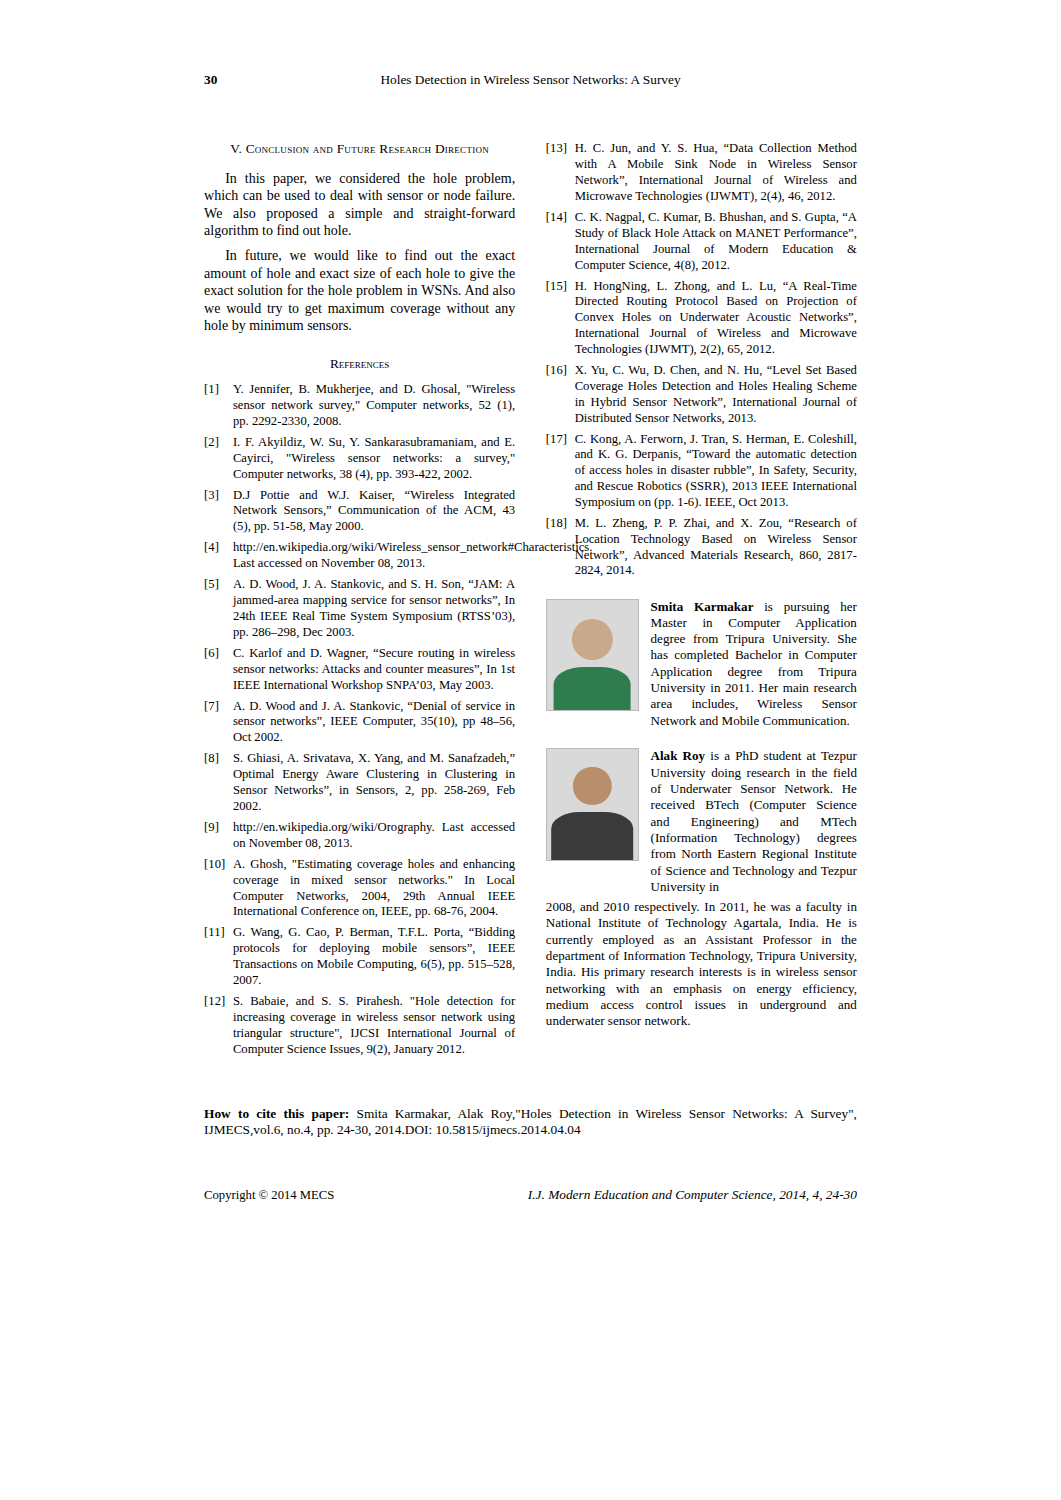30
Holes Detection in Wireless Sensor Networks: A Survey
V. Conclusion and Future Research Direction
In this paper, we considered the hole problem, which can be used to deal with sensor or node failure. We also proposed a simple and straight-forward algorithm to find out hole.
In future, we would like to find out the exact amount of hole and exact size of each hole to give the exact solution for the hole problem in WSNs. And also we would try to get maximum coverage without any hole by minimum sensors.
References
[1] Y. Jennifer, B. Mukherjee, and D. Ghosal, "Wireless sensor network survey," Computer networks, 52 (1), pp. 2292-2330, 2008.
[2] I. F. Akyildiz, W. Su, Y. Sankarasubramaniam, and E. Cayirci, "Wireless sensor networks: a survey," Computer networks, 38 (4), pp. 393-422, 2002.
[3] D.J Pottie and W.J. Kaiser, “Wireless Integrated Network Sensors,” Communication of the ACM, 43 (5), pp. 51-58, May 2000.
[4] http://en.wikipedia.org/wiki/Wireless_sensor_network#Characteristics. Last accessed on November 08, 2013.
[5] A. D. Wood, J. A. Stankovic, and S. H. Son, “JAM: A jammed-area mapping service for sensor networks”, In 24th IEEE Real Time System Symposium (RTSS’03), pp. 286–298, Dec 2003.
[6] C. Karlof and D. Wagner, “Secure routing in wireless sensor networks: Attacks and counter measures”, In 1st IEEE International Workshop SNPA’03, May 2003.
[7] A. D. Wood and J. A. Stankovic, “Denial of service in sensor networks”, IEEE Computer, 35(10), pp 48–56, Oct 2002.
[8] S. Ghiasi, A. Srivatava, X. Yang, and M. Sanafzadeh,” Optimal Energy Aware Clustering in Clustering in Sensor Networks”, in Sensors, 2, pp. 258-269, Feb 2002.
[9] http://en.wikipedia.org/wiki/Orography. Last accessed on November 08, 2013.
[10] A. Ghosh, "Estimating coverage holes and enhancing coverage in mixed sensor networks." In Local Computer Networks, 2004, 29th Annual IEEE International Conference on, IEEE, pp. 68-76, 2004.
[11] G. Wang, G. Cao, P. Berman, T.F.L. Porta, “Bidding protocols for deploying mobile sensors”, IEEE Transactions on Mobile Computing, 6(5), pp. 515–528, 2007.
[12] S. Babaie, and S. S. Pirahesh. "Hole detection for increasing coverage in wireless sensor network using triangular structure", IJCSI International Journal of Computer Science Issues, 9(2), January 2012.
[13] H. C. Jun, and Y. S. Hua, “Data Collection Method with A Mobile Sink Node in Wireless Sensor Network”, International Journal of Wireless and Microwave Technologies (IJWMT), 2(4), 46, 2012.
[14] C. K. Nagpal, C. Kumar, B. Bhushan, and S. Gupta, “A Study of Black Hole Attack on MANET Performance”, International Journal of Modern Education & Computer Science, 4(8), 2012.
[15] H. HongNing, L. Zhong, and L. Lu, “A Real-Time Directed Routing Protocol Based on Projection of Convex Holes on Underwater Acoustic Networks”, International Journal of Wireless and Microwave Technologies (IJWMT), 2(2), 65, 2012.
[16] X. Yu, C. Wu, D. Chen, and N. Hu, “Level Set Based Coverage Holes Detection and Holes Healing Scheme in Hybrid Sensor Network”, International Journal of Distributed Sensor Networks, 2013.
[17] C. Kong, A. Ferworn, J. Tran, S. Herman, E. Coleshill, and K. G. Derpanis, “Toward the automatic detection of access holes in disaster rubble”, In Safety, Security, and Rescue Robotics (SSRR), 2013 IEEE International Symposium on (pp. 1-6). IEEE, Oct 2013.
[18] M. L. Zheng, P. P. Zhai, and X. Zou, “Research of Location Technology Based on Wireless Sensor Network”, Advanced Materials Research, 860, 2817-2824, 2014.
Smita Karmakar is pursuing her Master in Computer Application degree from Tripura University. She has completed Bachelor in Computer Application degree from Tripura University in 2011. Her main research area includes, Wireless Sensor Network and Mobile Communication.
Alak Roy is a PhD student at Tezpur University doing research in the field of Underwater Sensor Network. He received BTech (Computer Science and Engineering) and MTech (Information Technology) degrees from North Eastern Regional Institute of Science and Technology and Tezpur University in
2008, and 2010 respectively. In 2011, he was a faculty in National Institute of Technology Agartala, India. He is currently employed as an Assistant Professor in the department of Information Technology, Tripura University, India. His primary research interests is in wireless sensor networking with an emphasis on energy efficiency, medium access control issues in underground and underwater sensor network.
How to cite this paper: Smita Karmakar, Alak Roy,"Holes Detection in Wireless Sensor Networks: A Survey", IJMECS,vol.6, no.4, pp. 24-30, 2014.DOI: 10.5815/ijmecs.2014.04.04
Copyright © 2014 MECS
I.J. Modern Education and Computer Science, 2014, 4, 24-30